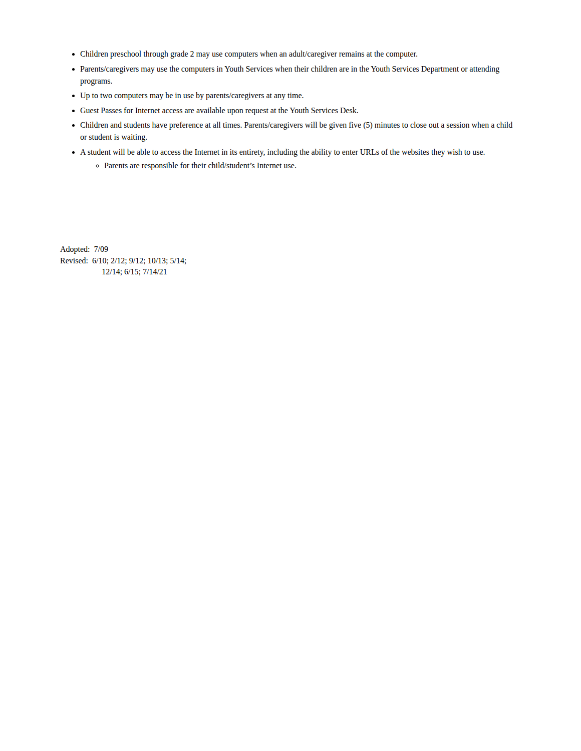Children preschool through grade 2 may use computers when an adult/caregiver remains at the computer.
Parents/caregivers may use the computers in Youth Services when their children are in the Youth Services Department or attending programs.
Up to two computers may be in use by parents/caregivers at any time.
Guest Passes for Internet access are available upon request at the Youth Services Desk.
Children and students have preference at all times. Parents/caregivers will be given five (5) minutes to close out a session when a child or student is waiting.
A student will be able to access the Internet in its entirety, including the ability to enter URLs of the websites they wish to use.
Parents are responsible for their child/student’s Internet use.
Adopted: 7/09
Revised: 6/10; 2/12; 9/12; 10/13; 5/14;
12/14; 6/15; 7/14/21